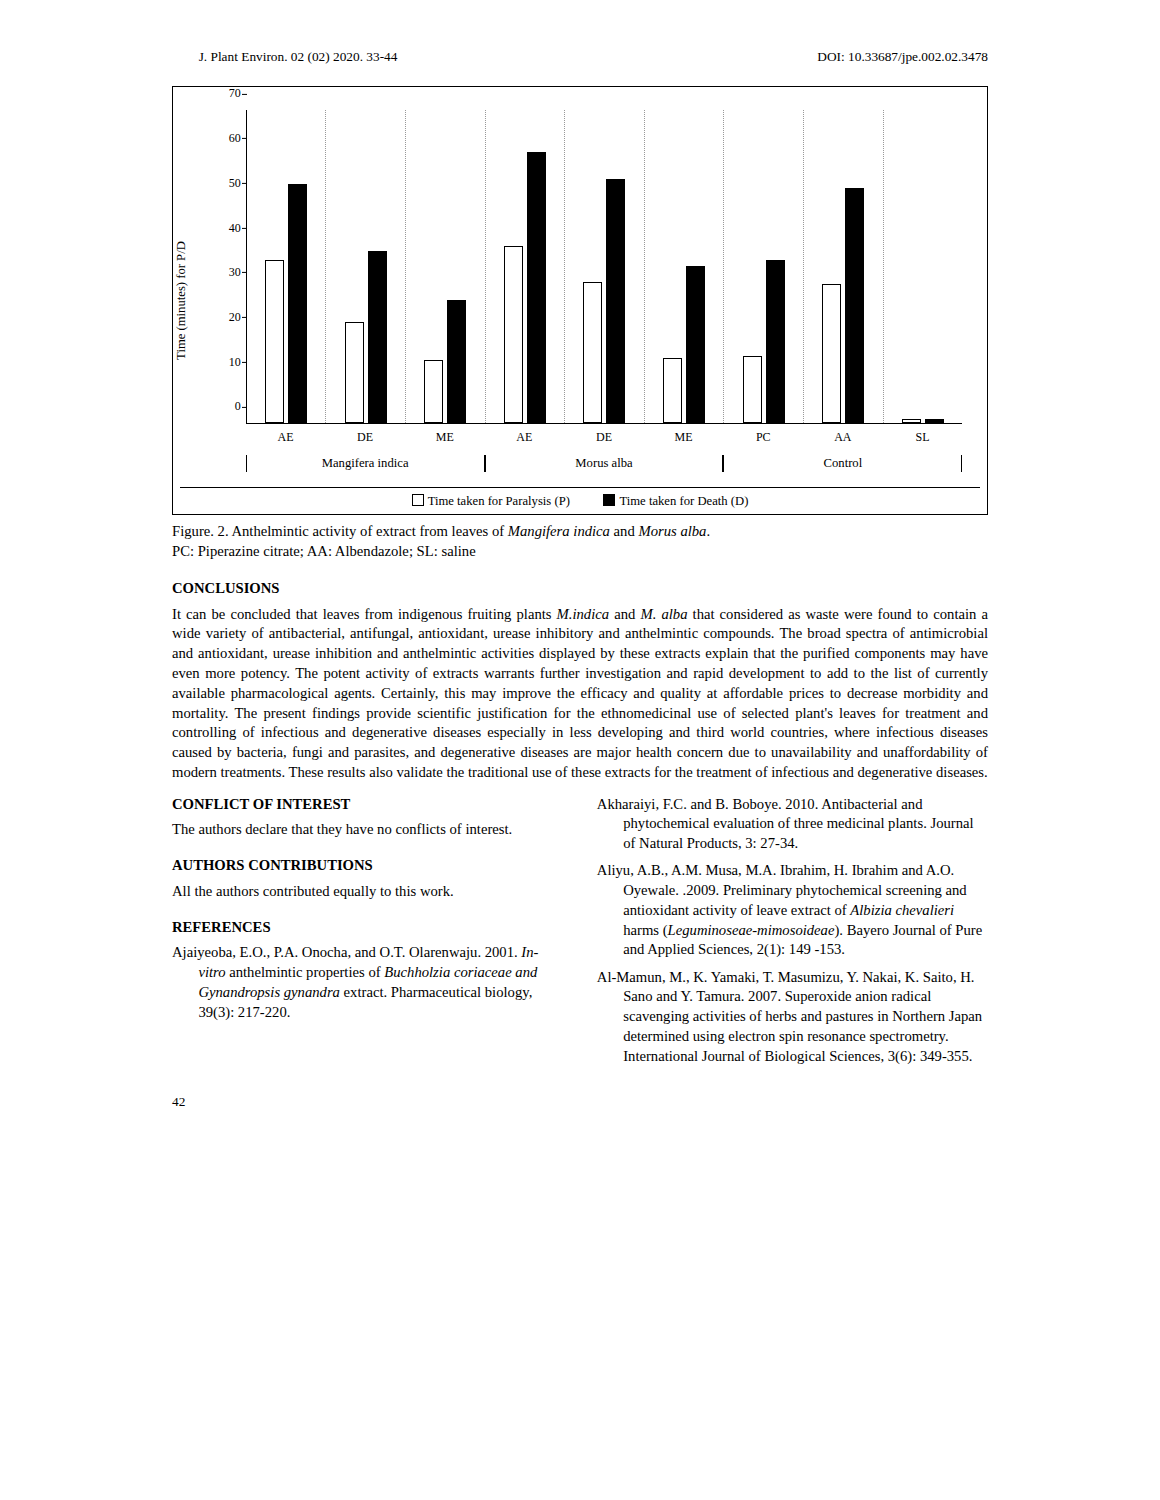J. Plant Environ. 02 (02) 2020. 33-44 DOI: 10.33687/jpe.002.02.3478
Time (minutes) for P/D
70
60
50
40
30
20
10
0
AE DE ME AE DE ME PC AA SL
Mangifera indica
Morus alba
Control
Time taken for Paralysis (P) Time taken for Death (D)
Figure. 2. Anthelmintic activity of extract from leaves of Mangifera indica and Morus alba.
PC: Piperazine citrate; AA: Albendazole; SL: saline
Conclusions
It can be concluded that leaves from indigenous fruiting plants M.indica and M. alba that considered as waste were found to contain a wide variety of antibacterial, antifungal, antioxidant, urease inhibitory and anthelmintic compounds. The broad spectra of antimicrobial and antioxidant, urease inhibition and anthelmintic activities displayed by these extracts explain that the purified components may have even more potency. The potent activity of extracts warrants further investigation and rapid development to add to the list of currently available pharmacological agents. Certainly, this may improve the efficacy and quality at affordable prices to decrease morbidity and mortality. The present findings provide scientific justification for the ethnomedicinal use of selected plant's leaves for treatment and controlling of infectious and degenerative diseases especially in less developing and third world countries, where infectious diseases caused by bacteria, fungi and parasites, and degenerative diseases are major health concern due to unavailability and unaffordability of modern treatments. These results also validate the traditional use of these extracts for the treatment of infectious and degenerative diseases.
Conflict of Interest
The authors declare that they have no conflicts of interest.
Authors Contributions
All the authors contributed equally to this work.
References
Ajaiyeoba, E.O., P.A. Onocha, and O.T. Olarenwaju. 2001. In-vitro anthelmintic properties of Buchholzia coriaceae and Gynandropsis gynandra extract. Pharmaceutical biology, 39(3): 217-220.
Akharaiyi, F.C. and B. Boboye. 2010. Antibacterial and phytochemical evaluation of three medicinal plants. Journal of Natural Products, 3: 27-34.
Aliyu, A.B., A.M. Musa, M.A. Ibrahim, H. Ibrahim and A.O. Oyewale. .2009. Preliminary phytochemical screening and antioxidant activity of leave extract of Albizia chevalieri harms (Leguminoseae-mimosoideae). Bayero Journal of Pure and Applied Sciences, 2(1): 149 -153.
Al-Mamun, M., K. Yamaki, T. Masumizu, Y. Nakai, K. Saito, H. Sano and Y. Tamura. 2007. Superoxide anion radical scavenging activities of herbs and pastures in Northern Japan determined using electron spin resonance spectrometry. International Journal of Biological Sciences, 3(6): 349-355.
42